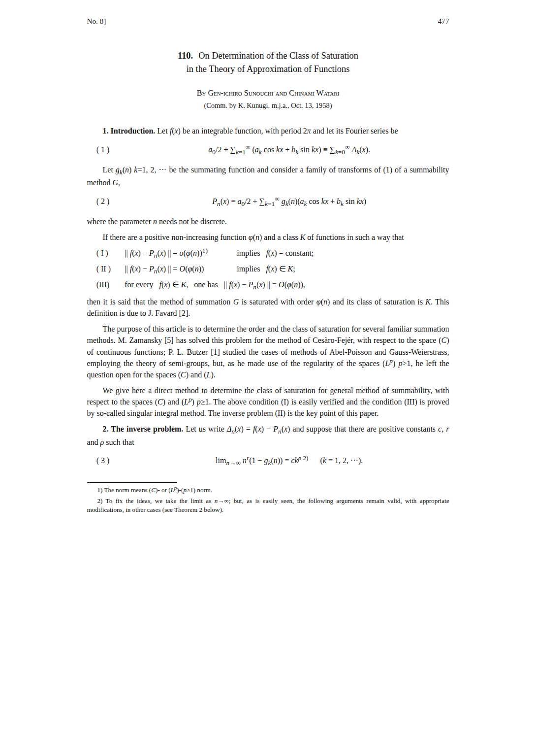No. 8] 477
110. On Determination of the Class of Saturation
in the Theory of Approximation of Functions
By Gen-ichiro Sunouchi and Chinami Watari
(Comm. by K. Kunugi, m.j.a., Oct. 13, 1958)
1. Introduction. Let f(x) be an integrable function, with period 2π and let its Fourier series be
( 1 ) a0/2 + ∑k=1∞ (ak cos kx + bk sin kx) ≡ ∑k=0∞ Ak(x).
Let gk(n) k=1, 2, ··· be the summating function and consider a family of transforms of (1) of a summability method G,
( 2 ) Pn(x) = a0/2 + ∑k=1∞ gk(n)(ak cos kx + bk sin kx)
where the parameter n needs not be discrete.
If there are a positive non-increasing function φ(n) and a class K of functions in such a way that
( I ) || f(x) − Pn(x) || = o(φ(n))1) implies f(x) = constant;
( II ) || f(x) − Pn(x) || = O(φ(n)) implies f(x) ∈ K;
(III) for every f(x) ∈ K, one has || f(x) − Pn(x) || = O(φ(n)),
then it is said that the method of summation G is saturated with order φ(n) and its class of saturation is K. This definition is due to J. Favard [2].
The purpose of this article is to determine the order and the class of saturation for several familiar summation methods. M. Zamansky [5] has solved this problem for the method of Cesàro-Fejér, with respect to the space (C) of continuous functions; P. L. Butzer [1] studied the cases of methods of Abel-Poisson and Gauss-Weierstrass, employing the theory of semi-groups, but, as he made use of the regularity of the spaces (Lp) p>1, he left the question open for the spaces (C) and (L).
We give here a direct method to determine the class of saturation for general method of summability, with respect to the spaces (C) and (Lp) p≥1. The above condition (I) is easily verified and the condition (III) is proved by so-called singular integral method. The inverse problem (II) is the key point of this paper.
2. The inverse problem. Let us write Δn(x) = f(x) − Pn(x) and suppose that there are positive constants c, r and ρ such that
( 3 ) limn→∞ nr(1 − gk(n)) = ckρ 2) (k = 1, 2, ···).
1) The norm means (C)- or (Lp)-(p≥1) norm.
2) To fix the ideas, we take the limit as n→∞; but, as is easily seen, the following arguments remain valid, with appropriate modifications, in other cases (see Theorem 2 below).